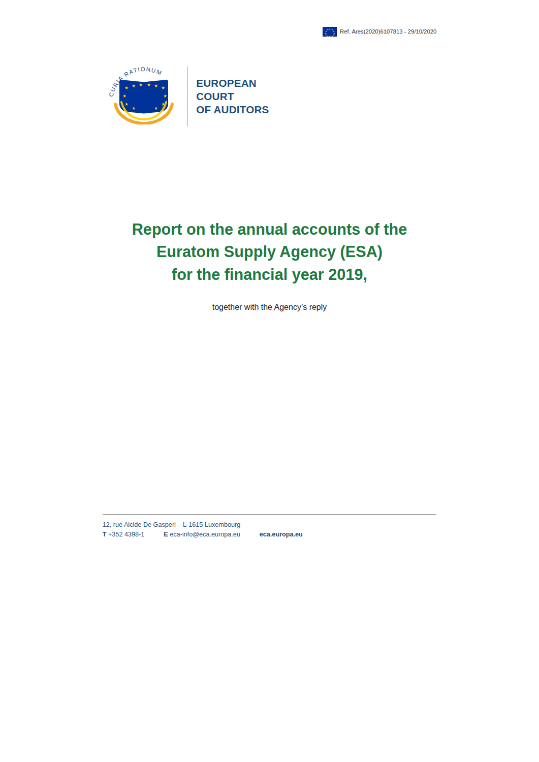★ ★ ★ ★ ★ ★ ★ ★ ★ ★ ★ ★
Ref. Ares(2020)6107813 - 29/10/2020
CURIA RATIONUM
★ ★ ★ ★ ★ ★ ★ ★ ★ ★ ★ ★
EUROPEAN
COURT
OF AUDITORS
Report on the annual accounts of the
Euratom Supply Agency (ESA)
for the financial year 2019,
together with the Agency’s reply
12, rue Alcide De Gasperi – L-1615 Luxembourg
T +352 4398-1 E eca-info@eca.europa.eu eca.europa.eu